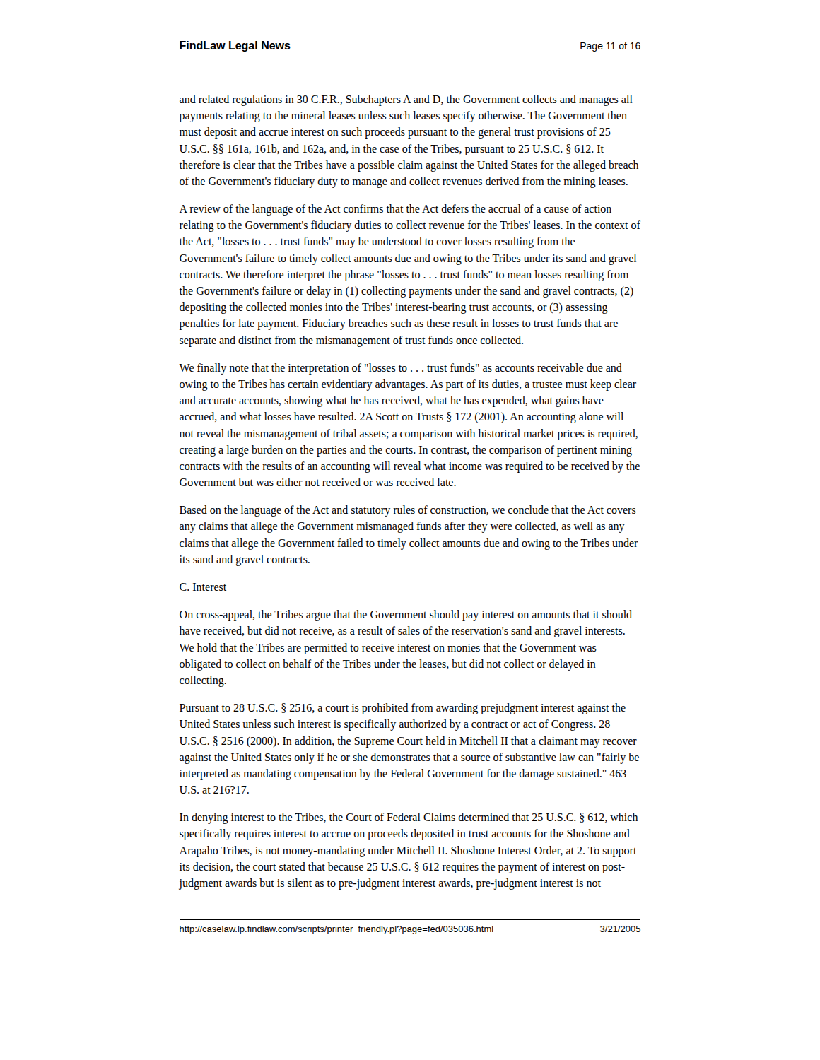FindLaw Legal News Page 11 of 16
and related regulations in 30 C.F.R., Subchapters A and D, the Government collects and manages all payments relating to the mineral leases unless such leases specify otherwise. The Government then must deposit and accrue interest on such proceeds pursuant to the general trust provisions of 25 U.S.C. §§ 161a, 161b, and 162a, and, in the case of the Tribes, pursuant to 25 U.S.C. § 612. It therefore is clear that the Tribes have a possible claim against the United States for the alleged breach of the Government's fiduciary duty to manage and collect revenues derived from the mining leases.
A review of the language of the Act confirms that the Act defers the accrual of a cause of action relating to the Government's fiduciary duties to collect revenue for the Tribes' leases. In the context of the Act, "losses to . . . trust funds" may be understood to cover losses resulting from the Government's failure to timely collect amounts due and owing to the Tribes under its sand and gravel contracts. We therefore interpret the phrase "losses to . . . trust funds" to mean losses resulting from the Government's failure or delay in (1) collecting payments under the sand and gravel contracts, (2) depositing the collected monies into the Tribes' interest-bearing trust accounts, or (3) assessing penalties for late payment. Fiduciary breaches such as these result in losses to trust funds that are separate and distinct from the mismanagement of trust funds once collected.
We finally note that the interpretation of "losses to . . . trust funds" as accounts receivable due and owing to the Tribes has certain evidentiary advantages. As part of its duties, a trustee must keep clear and accurate accounts, showing what he has received, what he has expended, what gains have accrued, and what losses have resulted. 2A Scott on Trusts § 172 (2001). An accounting alone will not reveal the mismanagement of tribal assets; a comparison with historical market prices is required, creating a large burden on the parties and the courts. In contrast, the comparison of pertinent mining contracts with the results of an accounting will reveal what income was required to be received by the Government but was either not received or was received late.
Based on the language of the Act and statutory rules of construction, we conclude that the Act covers any claims that allege the Government mismanaged funds after they were collected, as well as any claims that allege the Government failed to timely collect amounts due and owing to the Tribes under its sand and gravel contracts.
C. Interest
On cross-appeal, the Tribes argue that the Government should pay interest on amounts that it should have received, but did not receive, as a result of sales of the reservation's sand and gravel interests. We hold that the Tribes are permitted to receive interest on monies that the Government was obligated to collect on behalf of the Tribes under the leases, but did not collect or delayed in collecting.
Pursuant to 28 U.S.C. § 2516, a court is prohibited from awarding prejudgment interest against the United States unless such interest is specifically authorized by a contract or act of Congress. 28 U.S.C. § 2516 (2000). In addition, the Supreme Court held in Mitchell II that a claimant may recover against the United States only if he or she demonstrates that a source of substantive law can "fairly be interpreted as mandating compensation by the Federal Government for the damage sustained." 463 U.S. at 216?17.
In denying interest to the Tribes, the Court of Federal Claims determined that 25 U.S.C. § 612, which specifically requires interest to accrue on proceeds deposited in trust accounts for the Shoshone and Arapaho Tribes, is not money-mandating under Mitchell II. Shoshone Interest Order, at 2. To support its decision, the court stated that because 25 U.S.C. § 612 requires the payment of interest on post-judgment awards but is silent as to pre-judgment interest awards, pre-judgment interest is not
http://caselaw.lp.findlaw.com/scripts/printer_friendly.pl?page=fed/035036.html 3/21/2005